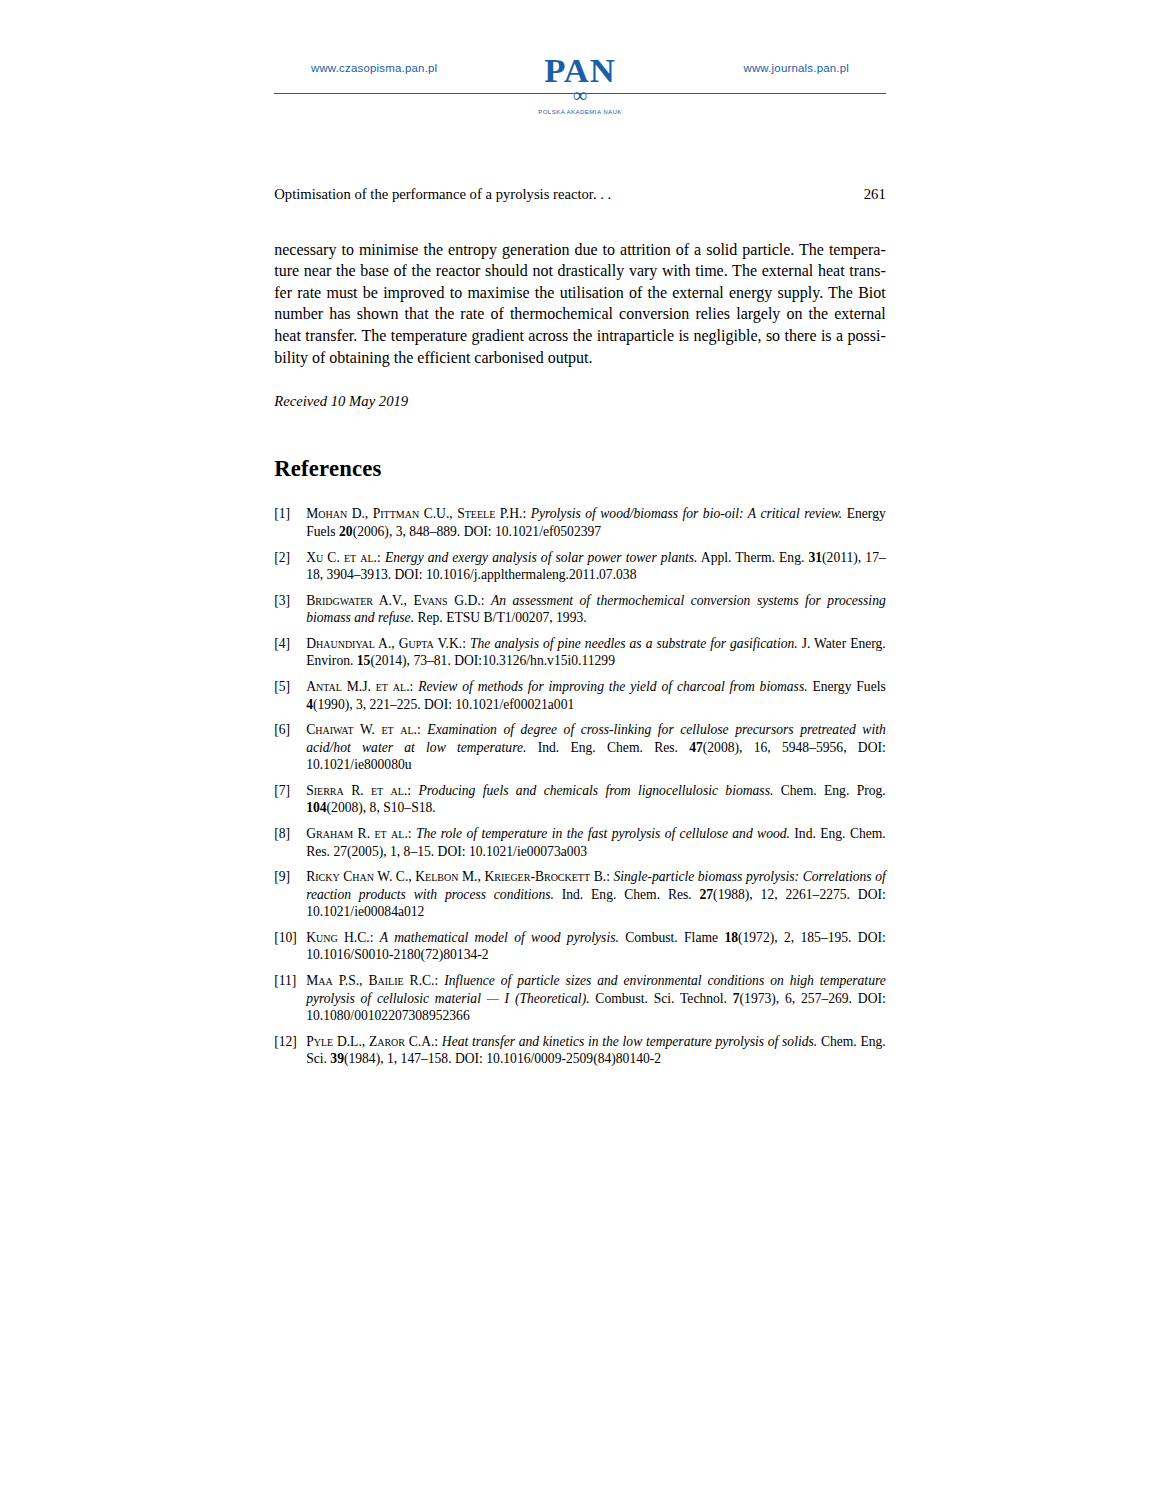www.czasopisma.pan.pl
www.journals.pan.pl
PAN
∞
POLSKA AKADEMIA NAUK
Optimisation of the performance of a pyrolysis reactor. . . 261
necessary to minimise the entropy generation due to attrition of a solid particle. The temperature near the base of the reactor should not drastically vary with time. The external heat transfer rate must be improved to maximise the utilisation of the external energy supply. The Biot number has shown that the rate of thermochemical conversion relies largely on the external heat transfer. The temperature gradient across the intraparticle is negligible, so there is a possibility of obtaining the efficient carbonised output.
Received 10 May 2019
References
[1] Mohan D., Pittman C.U., Steele P.H.: Pyrolysis of wood/biomass for bio-oil: A critical review. Energy Fuels 20(2006), 3, 848–889. DOI: 10.1021/ef0502397
[2] Xu C. et al.: Energy and exergy analysis of solar power tower plants. Appl. Therm. Eng. 31(2011), 17–18, 3904–3913. DOI: 10.1016/j.applthermaleng.2011.07.038
[3] Bridgwater A.V., Evans G.D.: An assessment of thermochemical conversion systems for processing biomass and refuse. Rep. ETSU B/T1/00207, 1993.
[4] Dhaundiyal A., Gupta V.K.: The analysis of pine needles as a substrate for gasification. J. Water Energ. Environ. 15(2014), 73–81. DOI:10.3126/hn.v15i0.11299
[5] Antal M.J. et al.: Review of methods for improving the yield of charcoal from biomass. Energy Fuels 4(1990), 3, 221–225. DOI: 10.1021/ef00021a001
[6] Chaiwat W. et al.: Examination of degree of cross-linking for cellulose precursors pretreated with acid/hot water at low temperature. Ind. Eng. Chem. Res. 47(2008), 16, 5948–5956, DOI: 10.1021/ie800080u
[7] Sierra R. et al.: Producing fuels and chemicals from lignocellulosic biomass. Chem. Eng. Prog. 104(2008), 8, S10–S18.
[8] Graham R. et al.: The role of temperature in the fast pyrolysis of cellulose and wood. Ind. Eng. Chem. Res. 27(2005), 1, 8–15. DOI: 10.1021/ie00073a003
[9] Ricky Chan W. C., Kelbon M., Krieger-Brockett B.: Single-particle biomass pyrolysis: Correlations of reaction products with process conditions. Ind. Eng. Chem. Res. 27(1988), 12, 2261–2275. DOI: 10.1021/ie00084a012
[10] Kung H.C.: A mathematical model of wood pyrolysis. Combust. Flame 18(1972), 2, 185–195. DOI: 10.1016/S0010-2180(72)80134-2
[11] Maa P.S., Bailie R.C.: Influence of particle sizes and environmental conditions on high temperature pyrolysis of cellulosic material — I (Theoretical). Combust. Sci. Technol. 7(1973), 6, 257–269. DOI: 10.1080/00102207308952366
[12] Pyle D.L., Zaror C.A.: Heat transfer and kinetics in the low temperature pyrolysis of solids. Chem. Eng. Sci. 39(1984), 1, 147–158. DOI: 10.1016/0009-2509(84)80140-2